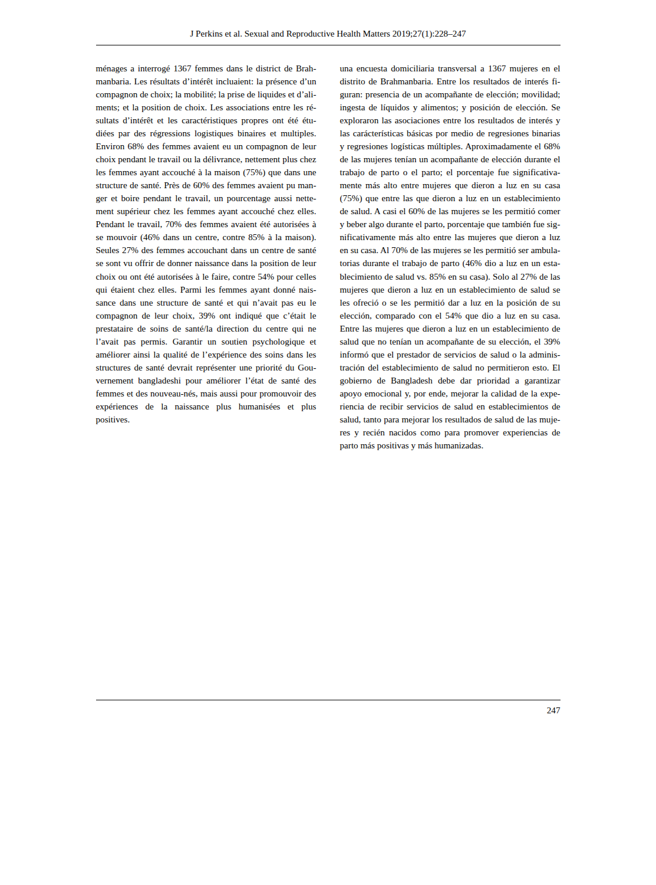J Perkins et al. Sexual and Reproductive Health Matters 2019;27(1):228–247
ménages a interrogé 1367 femmes dans le district de Brahmanbaria. Les résultats d’intérêt incluaient: la présence d’un compagnon de choix; la mobilité; la prise de liquides et d’aliments; et la position de choix. Les associations entre les résultats d’intérêt et les caractéristiques propres ont été étudiées par des régressions logistiques binaires et multiples. Environ 68% des femmes avaient eu un compagnon de leur choix pendant le travail ou la délivrance, nettement plus chez les femmes ayant accouché à la maison (75%) que dans une structure de santé. Près de 60% des femmes avaient pu manger et boire pendant le travail, un pourcentage aussi nettement supérieur chez les femmes ayant accouché chez elles. Pendant le travail, 70% des femmes avaient été autorisées à se mouvoir (46% dans un centre, contre 85% à la maison). Seules 27% des femmes accouchant dans un centre de santé se sont vu offrir de donner naissance dans la position de leur choix ou ont été autorisées à le faire, contre 54% pour celles qui étaient chez elles. Parmi les femmes ayant donné naissance dans une structure de santé et qui n’avait pas eu le compagnon de leur choix, 39% ont indiqué que c’était le prestataire de soins de santé/la direction du centre qui ne l’avait pas permis. Garantir un soutien psychologique et améliorer ainsi la qualité de l’expérience des soins dans les structures de santé devrait représenter une priorité du Gouvernement bangladeshi pour améliorer l’état de santé des femmes et des nouveau-nés, mais aussi pour promouvoir des expériences de la naissance plus humanisées et plus positives.
una encuesta domiciliaria transversal a 1367 mujeres en el distrito de Brahmanbaria. Entre los resultados de interés figuran: presencia de un acompañante de elección; movilidad; ingesta de líquidos y alimentos; y posición de elección. Se exploraron las asociaciones entre los resultados de interés y las carácterísticas básicas por medio de regresiones binarias y regresiones logísticas múltiples. Aproximadamente el 68% de las mujeres tenían un acompañante de elección durante el trabajo de parto o el parto; el porcentaje fue significativamente más alto entre mujeres que dieron a luz en su casa (75%) que entre las que dieron a luz en un establecimiento de salud. A casi el 60% de las mujeres se les permitió comer y beber algo durante el parto, porcentaje que también fue significativamente más alto entre las mujeres que dieron a luz en su casa. Al 70% de las mujeres se les permitió ser ambulatorias durante el trabajo de parto (46% dio a luz en un establecimiento de salud vs. 85% en su casa). Solo al 27% de las mujeres que dieron a luz en un establecimiento de salud se les ofreció o se les permitió dar a luz en la posición de su elección, comparado con el 54% que dio a luz en su casa. Entre las mujeres que dieron a luz en un establecimiento de salud que no tenían un acompañante de su elección, el 39% informó que el prestador de servicios de salud o la administración del establecimiento de salud no permitieron esto. El gobierno de Bangladesh debe dar prioridad a garantizar apoyo emocional y, por ende, mejorar la calidad de la experiencia de recibir servicios de salud en establecimientos de salud, tanto para mejorar los resultados de salud de las mujeres y recién nacidos como para promover experiencias de parto más positivas y más humanizadas.
247